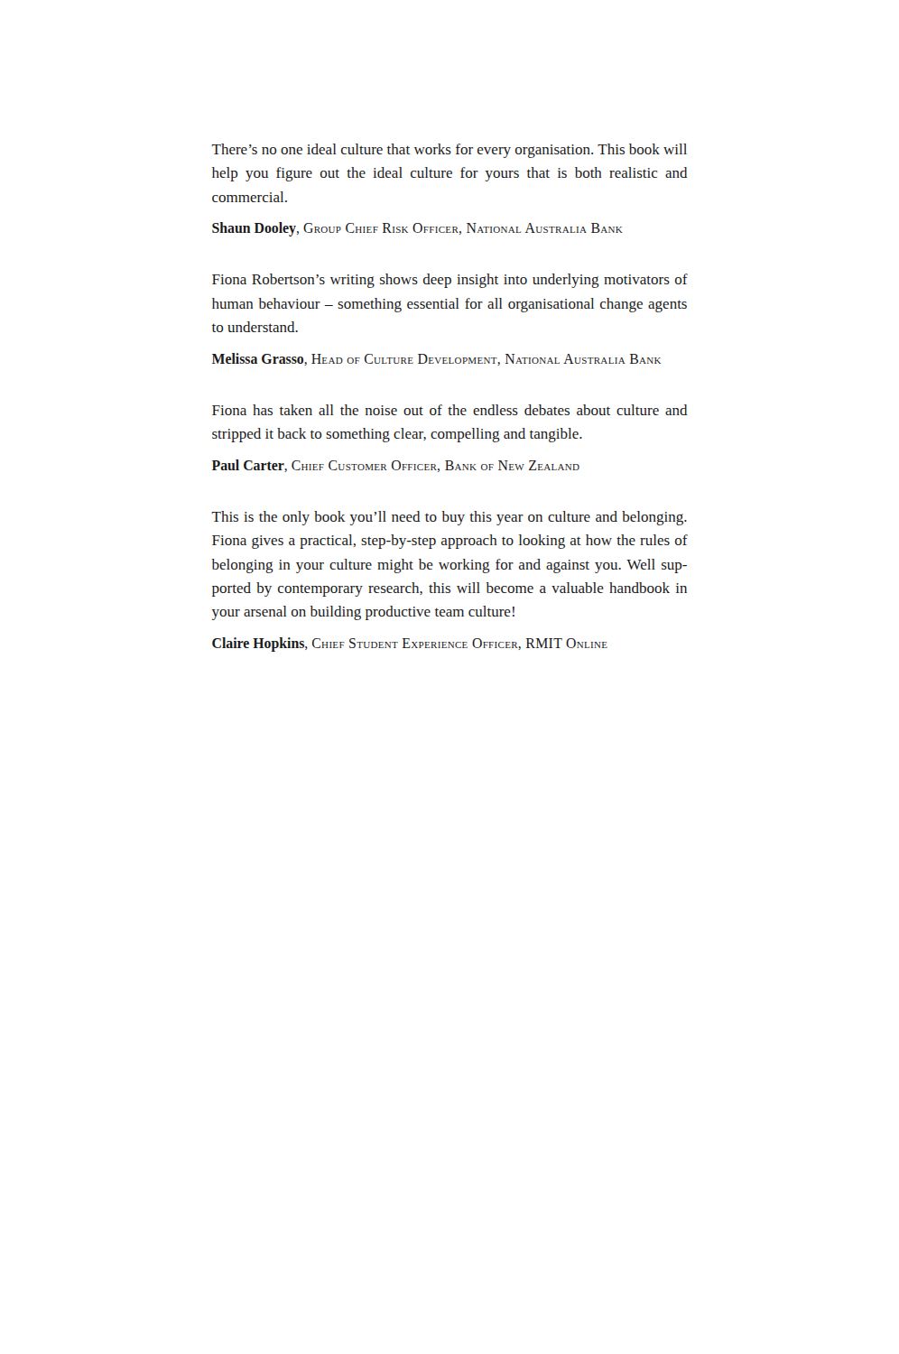There’s no one ideal culture that works for every organisation. This book will help you figure out the ideal culture for yours that is both realistic and commercial.
Shaun Dooley, Group Chief Risk Officer, National Australia Bank
Fiona Robertson’s writing shows deep insight into underlying motivators of human behaviour – something essential for all organisational change agents to understand.
Melissa Grasso, Head of Culture Development, National Australia Bank
Fiona has taken all the noise out of the endless debates about culture and stripped it back to something clear, compelling and tangible.
Paul Carter, Chief Customer Officer, Bank of New Zealand
This is the only book you’ll need to buy this year on culture and belonging. Fiona gives a practical, step-by-step approach to looking at how the rules of belonging in your culture might be working for and against you. Well supported by contemporary research, this will become a valuable handbook in your arsenal on building productive team culture!
Claire Hopkins, Chief Student Experience Officer, RMIT Online